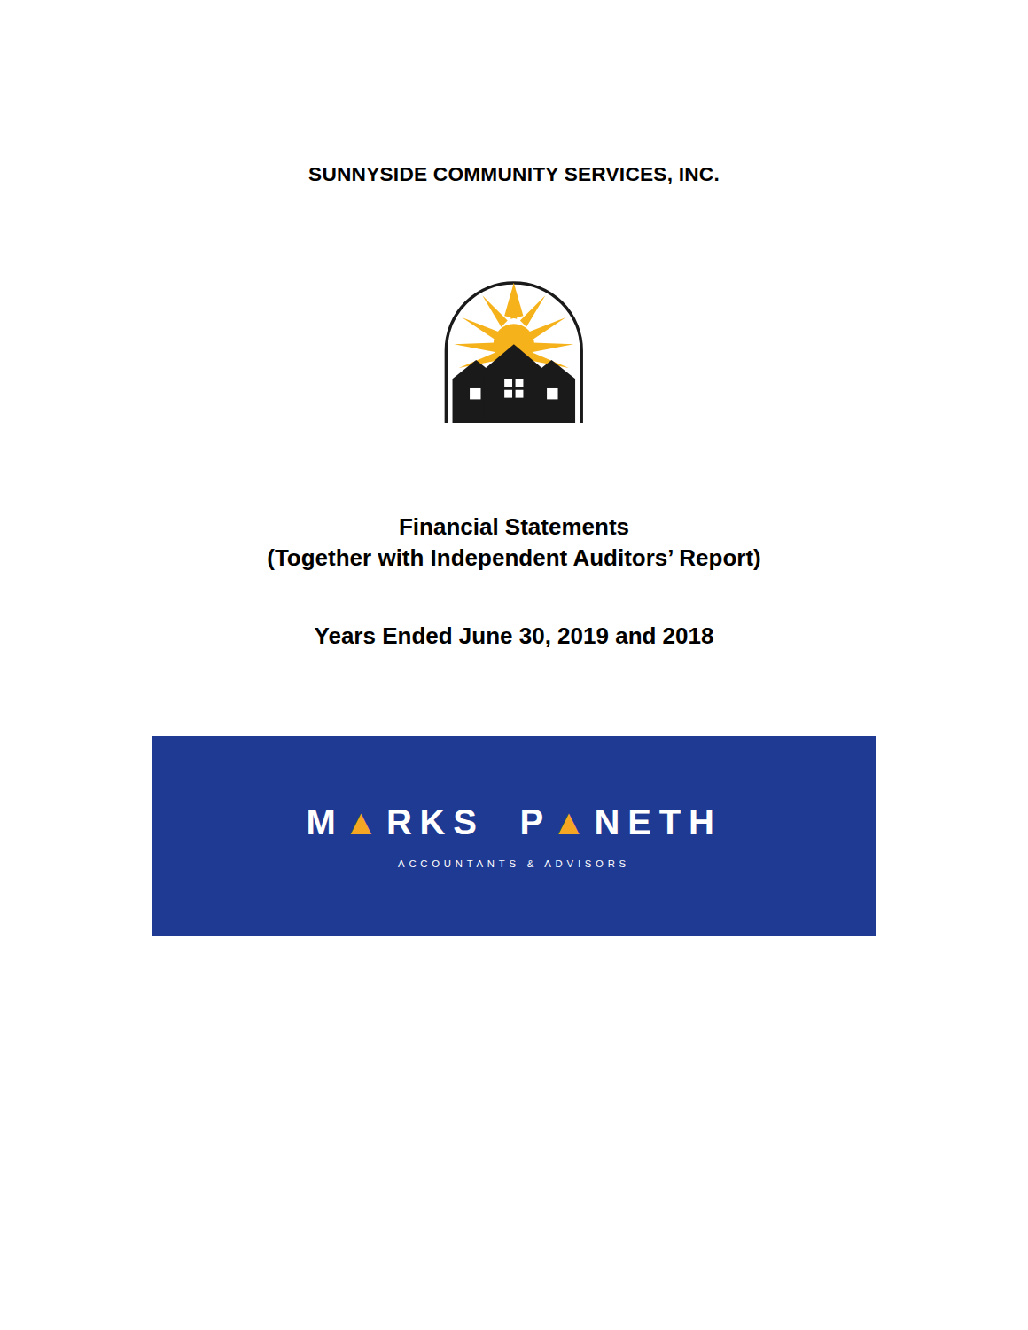SUNNYSIDE COMMUNITY SERVICES, INC.
Financial Statements
(Together with Independent Auditors’ Report)
Years Ended June 30, 2019 and 2018
M▲RKS P▲NETH
ACCOUNTANTS & ADVISORS